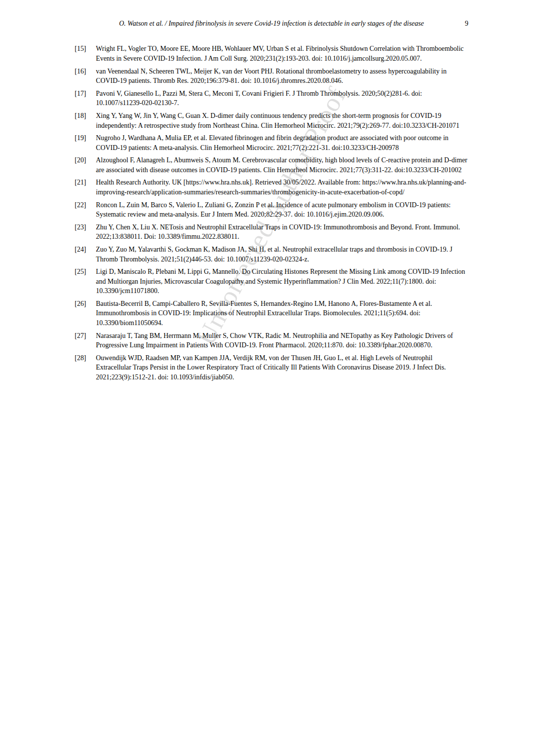Uncorrected Author Proof
O. Watson et al. / Impaired fibrinolysis in severe Covid-19 infection is detectable in early stages of the disease 9
Wright FL, Vogler TO, Moore EE, Moore HB, Wohlauer MV, Urban S et al. Fibrinolysis Shutdown Correlation with Thromboembolic Events in Severe COVID-19 Infection. J Am Coll Surg. 2020;231(2):193-203. doi: 10.1016/j.jamcollsurg.2020.05.007.
van Veenendaal N, Scheeren TWL, Meijer K, van der Voort PHJ. Rotational thromboelastometry to assess hypercoagulability in COVID-19 patients. Thromb Res. 2020;196:379-81. doi: 10.1016/j.thromres.2020.08.046.
Pavoni V, Gianesello L, Pazzi M, Stera C, Meconi T, Covani Frigieri F. J Thromb Thrombolysis. 2020;50(2)281-6. doi: 10.1007/s11239-020-02130-7.
Xing Y, Yang W, Jin Y, Wang C, Guan X. D-dimer daily continuous tendency predicts the short-term prognosis for COVID-19 independently: A retrospective study from Northeast China. Clin Hemorheol Microcirc. 2021;79(2):269-77. doi:10.3233/CH-201071
Nugroho J, Wardhana A, Mulia EP, et al. Elevated fibrinogen and fibrin degradation product are associated with poor outcome in COVID-19 patients: A meta-analysis. Clin Hemorheol Microcirc. 2021;77(2):221-31. doi:10.3233/CH-200978
Alzoughool F, Alanagreh L, Abumweis S, Atoum M. Cerebrovascular comorbidity, high blood levels of C-reactive protein and D-dimer are associated with disease outcomes in COVID-19 patients. Clin Hemorheol Microcirc. 2021;77(3):311-22. doi:10.3233/CH-201002
Health Research Authority. UK [https://www.hra.nhs.uk]. Retrieved 30/05/2022. Available from: https://www.hra.nhs.uk/planning-and-improving-research/application-summaries/research-summaries/thrombogenicity-in-acute-exacerbation-of-copd/
Roncon L, Zuin M, Barco S, Valerio L, Zuliani G, Zonzin P et al. Incidence of acute pulmonary embolism in COVID-19 patients: Systematic review and meta-analysis. Eur J Intern Med. 2020;82:29-37. doi: 10.1016/j.ejim.2020.09.006.
Zhu Y, Chen X, Liu X. NETosis and Neutrophil Extracellular Traps in COVID-19: Immunothrombosis and Beyond. Front. Immunol. 2022;13:838011. Doi: 10.3389/fimmu.2022.838011.
Zuo Y, Zuo M, Yalavarthi S, Gockman K, Madison JA, Shi H, et al. Neutrophil extracellular traps and thrombosis in COVID-19. J Thromb Thrombolysis. 2021;51(2)446-53. doi: 10.1007/s11239-020-02324-z.
Ligi D, Maniscalo R, Plebani M, Lippi G, Mannello. Do Circulating Histones Represent the Missing Link among COVID-19 Infection and Multiorgan Injuries, Microvascular Coagulopathy and Systemic Hyperinflammation? J Clin Med. 2022;11(7):1800. doi: 10.3390/jcm11071800.
Bautista-Becerril B, Campi-Caballero R, Sevilla-Fuentes S, Hernandex-Regino LM, Hanono A, Flores-Bustamente A et al. Immunothrombosis in COVID-19: Implications of Neutrophil Extracellular Traps. Biomolecules. 2021;11(5):694. doi: 10.3390/biom11050694.
Narasaraju T, Tang BM, Herrmann M, Muller S, Chow VTK, Radic M. Neutrophilia and NETopathy as Key Pathologic Drivers of Progressive Lung Impairment in Patients With COVID-19. Front Pharmacol. 2020;11:870. doi: 10.3389/fphar.2020.00870.
Ouwendijk WJD, Raadsen MP, van Kampen JJA, Verdijk RM, von der Thusen JH, Guo L, et al. High Levels of Neutrophil Extracellular Traps Persist in the Lower Respiratory Tract of Critically Ill Patients With Coronavirus Disease 2019. J Infect Dis. 2021;223(9):1512-21. doi: 10.1093/infdis/jiab050.